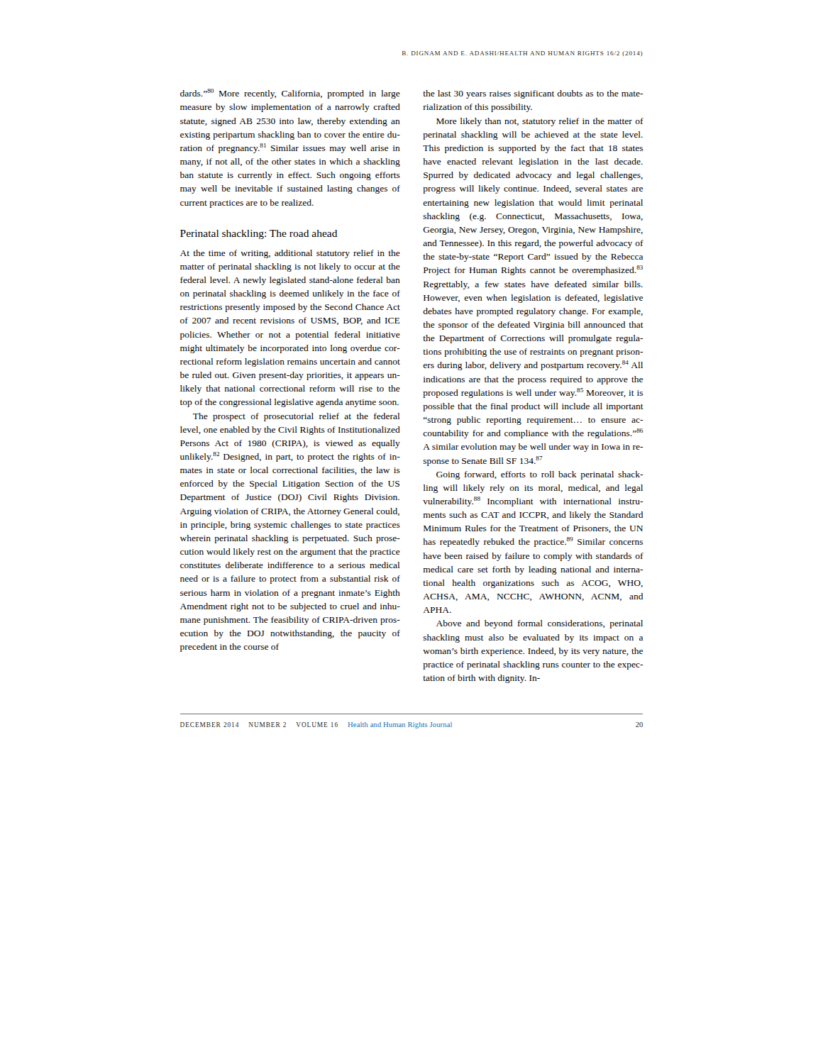B. Dignam and E. Adashi/Health and Human Rights 16/2 (2014)
dards.”80 More recently, California, prompted in large measure by slow implementation of a narrowly crafted statute, signed AB 2530 into law, thereby extending an existing peripartum shackling ban to cover the entire duration of pregnancy.81 Similar issues may well arise in many, if not all, of the other states in which a shackling ban statute is currently in effect. Such ongoing efforts may well be inevitable if sustained lasting changes of current practices are to be realized.
Perinatal shackling: The road ahead
At the time of writing, additional statutory relief in the matter of perinatal shackling is not likely to occur at the federal level. A newly legislated stand-alone federal ban on perinatal shackling is deemed unlikely in the face of restrictions presently imposed by the Second Chance Act of 2007 and recent revisions of USMS, BOP, and ICE policies. Whether or not a potential federal initiative might ultimately be incorporated into long overdue correctional reform legislation remains uncertain and cannot be ruled out. Given present-day priorities, it appears unlikely that national correctional reform will rise to the top of the congressional legislative agenda anytime soon.
The prospect of prosecutorial relief at the federal level, one enabled by the Civil Rights of Institutionalized Persons Act of 1980 (CRIPA), is viewed as equally unlikely.82 Designed, in part, to protect the rights of inmates in state or local correctional facilities, the law is enforced by the Special Litigation Section of the US Department of Justice (DOJ) Civil Rights Division. Arguing violation of CRIPA, the Attorney General could, in principle, bring systemic challenges to state practices wherein perinatal shackling is perpetuated. Such prosecution would likely rest on the argument that the practice constitutes deliberate indifference to a serious medical need or is a failure to protect from a substantial risk of serious harm in violation of a pregnant inmate’s Eighth Amendment right not to be subjected to cruel and inhumane punishment. The feasibility of CRIPA-driven prosecution by the DOJ notwithstanding, the paucity of precedent in the course of
the last 30 years raises significant doubts as to the materialization of this possibility.
More likely than not, statutory relief in the matter of perinatal shackling will be achieved at the state level. This prediction is supported by the fact that 18 states have enacted relevant legislation in the last decade. Spurred by dedicated advocacy and legal challenges, progress will likely continue. Indeed, several states are entertaining new legislation that would limit perinatal shackling (e.g. Connecticut, Massachusetts, Iowa, Georgia, New Jersey, Oregon, Virginia, New Hampshire, and Tennessee). In this regard, the powerful advocacy of the state-by-state “Report Card” issued by the Rebecca Project for Human Rights cannot be overemphasized.83 Regrettably, a few states have defeated similar bills. However, even when legislation is defeated, legislative debates have prompted regulatory change. For example, the sponsor of the defeated Virginia bill announced that the Department of Corrections will promulgate regulations prohibiting the use of restraints on pregnant prisoners during labor, delivery and postpartum recovery.84 All indications are that the process required to approve the proposed regulations is well under way.85 Moreover, it is possible that the final product will include all important “strong public reporting requirement… to ensure accountability for and compliance with the regulations.”86 A similar evolution may be well under way in Iowa in response to Senate Bill SF 134.87
Going forward, efforts to roll back perinatal shackling will likely rely on its moral, medical, and legal vulnerability.88 Incompliant with international instruments such as CAT and ICCPR, and likely the Standard Minimum Rules for the Treatment of Prisoners, the UN has repeatedly rebuked the practice.89 Similar concerns have been raised by failure to comply with standards of medical care set forth by leading national and international health organizations such as ACOG, WHO, ACHSA, AMA, NCCHC, AWHONN, ACNM, and APHA.
Above and beyond formal considerations, perinatal shackling must also be evaluated by its impact on a woman’s birth experience. Indeed, by its very nature, the practice of perinatal shackling runs counter to the expectation of birth with dignity. In-
December 2014 Number 2 Volume 16 Health and Human Rights Journal
20